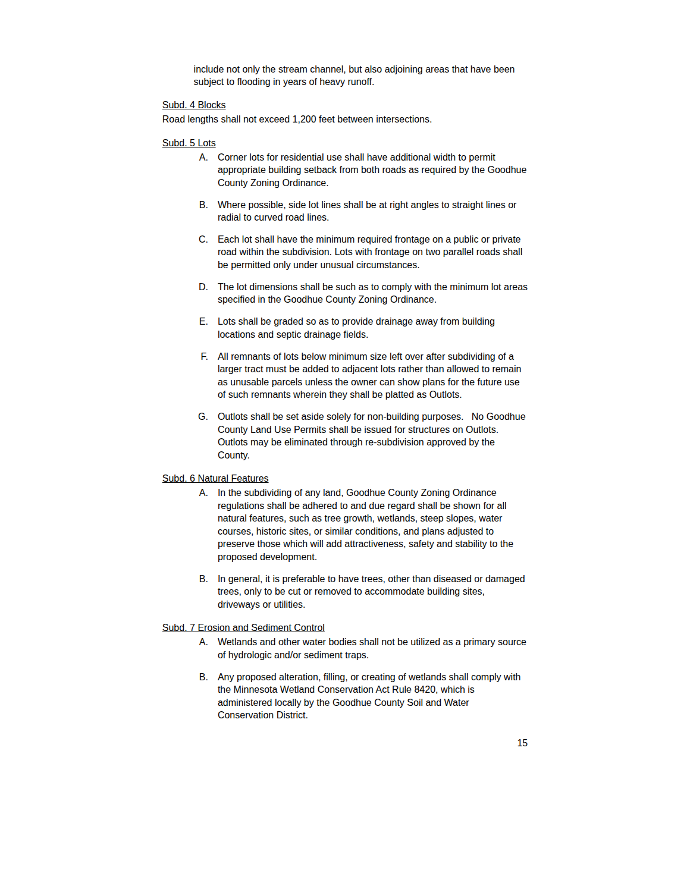include not only the stream channel, but also adjoining areas that have been subject to flooding in years of heavy runoff.
Subd. 4 Blocks
Road lengths shall not exceed 1,200 feet between intersections.
Subd. 5 Lots
Corner lots for residential use shall have additional width to permit appropriate building setback from both roads as required by the Goodhue County Zoning Ordinance.
Where possible, side lot lines shall be at right angles to straight lines or radial to curved road lines.
Each lot shall have the minimum required frontage on a public or private road within the subdivision. Lots with frontage on two parallel roads shall be permitted only under unusual circumstances.
The lot dimensions shall be such as to comply with the minimum lot areas specified in the Goodhue County Zoning Ordinance.
Lots shall be graded so as to provide drainage away from building locations and septic drainage fields.
All remnants of lots below minimum size left over after subdividing of a larger tract must be added to adjacent lots rather than allowed to remain as unusable parcels unless the owner can show plans for the future use of such remnants wherein they shall be platted as Outlots.
Outlots shall be set aside solely for non-building purposes. No Goodhue County Land Use Permits shall be issued for structures on Outlots. Outlots may be eliminated through re-subdivision approved by the County.
Subd. 6 Natural Features
In the subdividing of any land, Goodhue County Zoning Ordinance regulations shall be adhered to and due regard shall be shown for all natural features, such as tree growth, wetlands, steep slopes, water courses, historic sites, or similar conditions, and plans adjusted to preserve those which will add attractiveness, safety and stability to the proposed development.
In general, it is preferable to have trees, other than diseased or damaged trees, only to be cut or removed to accommodate building sites, driveways or utilities.
Subd. 7 Erosion and Sediment Control
Wetlands and other water bodies shall not be utilized as a primary source of hydrologic and/or sediment traps.
Any proposed alteration, filling, or creating of wetlands shall comply with the Minnesota Wetland Conservation Act Rule 8420, which is administered locally by the Goodhue County Soil and Water Conservation District.
15